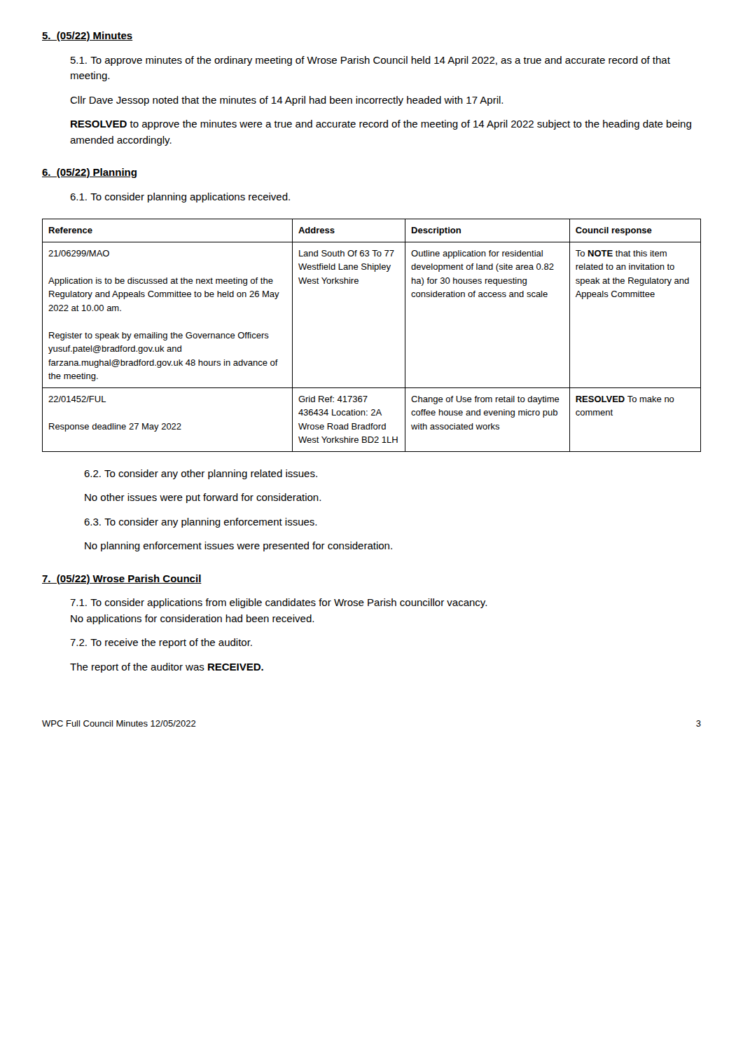5. (05/22) Minutes
5.1. To approve minutes of the ordinary meeting of Wrose Parish Council held 14 April 2022, as a true and accurate record of that meeting.
Cllr Dave Jessop noted that the minutes of 14 April had been incorrectly headed with 17 April.
RESOLVED to approve the minutes were a true and accurate record of the meeting of 14 April 2022 subject to the heading date being amended accordingly.
6. (05/22) Planning
6.1. To consider planning applications received.
| Reference | Address | Description | Council response |
| --- | --- | --- | --- |
| 21/06299/MAO Application is to be discussed at the next meeting of the Regulatory and Appeals Committee to be held on 26 May 2022 at 10.00 am. Register to speak by emailing the Governance Officers yusuf.patel@bradford.gov.uk and farzana.mughal@bradford.gov.uk 48 hours in advance of the meeting. | Land South Of 63 To 77 Westfield Lane Shipley West Yorkshire | Outline application for residential development of land (site area 0.82 ha) for 30 houses requesting consideration of access and scale | To NOTE that this item related to an invitation to speak at the Regulatory and Appeals Committee |
| 22/01452/FUL Response deadline 27 May 2022 | Grid Ref: 417367 436434 Location: 2A Wrose Road Bradford West Yorkshire BD2 1LH | Change of Use from retail to daytime coffee house and evening micro pub with associated works | RESOLVED To make no comment |
6.2. To consider any other planning related issues.
No other issues were put forward for consideration.
6.3. To consider any planning enforcement issues.
No planning enforcement issues were presented for consideration.
7. (05/22) Wrose Parish Council
7.1. To consider applications from eligible candidates for Wrose Parish councillor vacancy.
No applications for consideration had been received.
7.2. To receive the report of the auditor.
The report of the auditor was RECEIVED.
WPC Full Council Minutes 12/05/2022 3